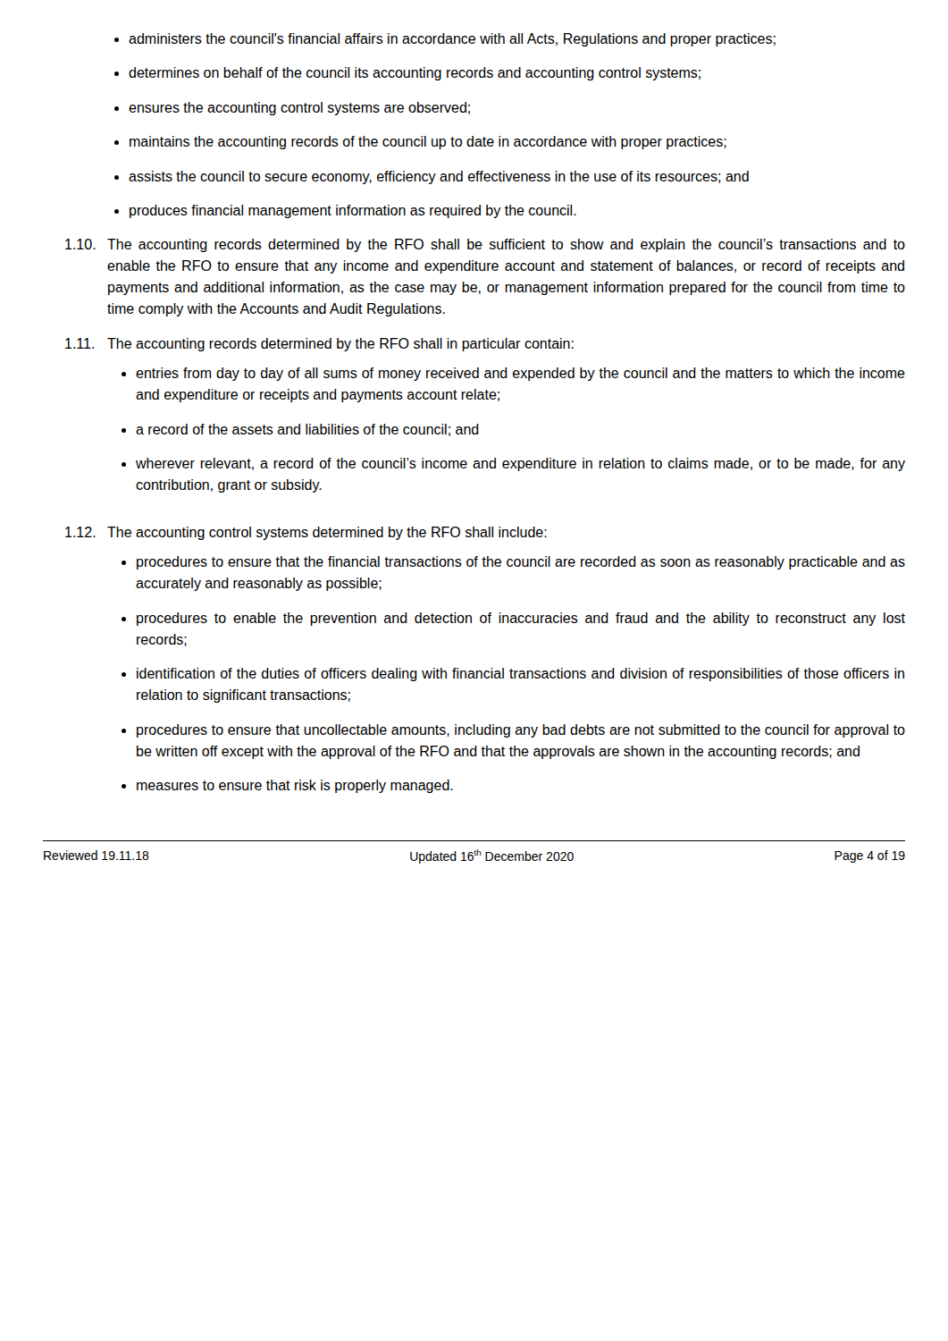administers the council's financial affairs in accordance with all Acts, Regulations and proper practices;
determines on behalf of the council its accounting records and accounting control systems;
ensures the accounting control systems are observed;
maintains the accounting records of the council up to date in accordance with proper practices;
assists the council to secure economy, efficiency and effectiveness in the use of its resources; and
produces financial management information as required by the council.
1.10.
The accounting records determined by the RFO shall be sufficient to show and explain the council’s transactions and to enable the RFO to ensure that any income and expenditure account and statement of balances, or record of receipts and payments and additional information, as the case may be, or management information prepared for the council from time to time comply with the Accounts and Audit Regulations.
1.11.
The accounting records determined by the RFO shall in particular contain:
entries from day to day of all sums of money received and expended by the council and the matters to which the income and expenditure or receipts and payments account relate;
a record of the assets and liabilities of the council; and
wherever relevant, a record of the council’s income and expenditure in relation to claims made, or to be made, for any contribution, grant or subsidy.
1.12.
The accounting control systems determined by the RFO shall include:
procedures to ensure that the financial transactions of the council are recorded as soon as reasonably practicable and as accurately and reasonably as possible;
procedures to enable the prevention and detection of inaccuracies and fraud and the ability to reconstruct any lost records;
identification of the duties of officers dealing with financial transactions and division of responsibilities of those officers in relation to significant transactions;
procedures to ensure that uncollectable amounts, including any bad debts are not submitted to the council for approval to be written off except with the approval of the RFO and that the approvals are shown in the accounting records; and
measures to ensure that risk is properly managed.
Reviewed 19.11.18 Updated 16th December 2020 Page 4 of 19